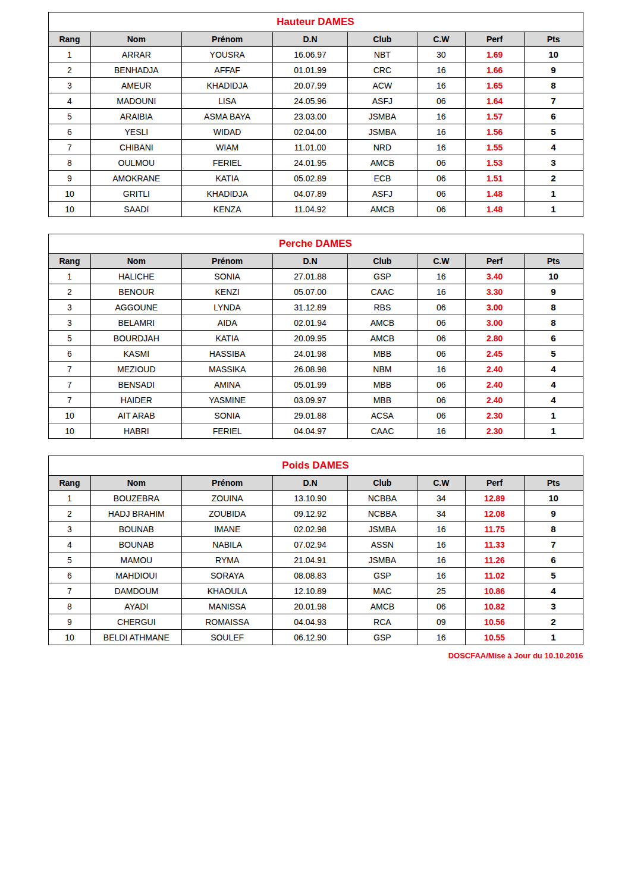Hauteur DAMES
| Rang | Nom | Prénom | D.N | Club | C.W | Perf | Pts |
| --- | --- | --- | --- | --- | --- | --- | --- |
| 1 | ARRAR | YOUSRA | 16.06.97 | NBT | 30 | 1.69 | 10 |
| 2 | BENHADJA | AFFAF | 01.01.99 | CRC | 16 | 1.66 | 9 |
| 3 | AMEUR | KHADIDJA | 20.07.99 | ACW | 16 | 1.65 | 8 |
| 4 | MADOUNI | LISA | 24.05.96 | ASFJ | 06 | 1.64 | 7 |
| 5 | ARAIBIA | ASMA BAYA | 23.03.00 | JSMBA | 16 | 1.57 | 6 |
| 6 | YESLI | WIDAD | 02.04.00 | JSMBA | 16 | 1.56 | 5 |
| 7 | CHIBANI | WIAM | 11.01.00 | NRD | 16 | 1.55 | 4 |
| 8 | OULMOU | FERIEL | 24.01.95 | AMCB | 06 | 1.53 | 3 |
| 9 | AMOKRANE | KATIA | 05.02.89 | ECB | 06 | 1.51 | 2 |
| 10 | GRITLI | KHADIDJA | 04.07.89 | ASFJ | 06 | 1.48 | 1 |
| 10 | SAADI | KENZA | 11.04.92 | AMCB | 06 | 1.48 | 1 |
Perche DAMES
| Rang | Nom | Prénom | D.N | Club | C.W | Perf | Pts |
| --- | --- | --- | --- | --- | --- | --- | --- |
| 1 | HALICHE | SONIA | 27.01.88 | GSP | 16 | 3.40 | 10 |
| 2 | BENOUR | KENZI | 05.07.00 | CAAC | 16 | 3.30 | 9 |
| 3 | AGGOUNE | LYNDA | 31.12.89 | RBS | 06 | 3.00 | 8 |
| 3 | BELAMRI | AIDA | 02.01.94 | AMCB | 06 | 3.00 | 8 |
| 5 | BOURDJAH | KATIA | 20.09.95 | AMCB | 06 | 2.80 | 6 |
| 6 | KASMI | HASSIBA | 24.01.98 | MBB | 06 | 2.45 | 5 |
| 7 | MEZIOUD | MASSIKA | 26.08.98 | NBM | 16 | 2.40 | 4 |
| 7 | BENSADI | AMINA | 05.01.99 | MBB | 06 | 2.40 | 4 |
| 7 | HAIDER | YASMINE | 03.09.97 | MBB | 06 | 2.40 | 4 |
| 10 | AIT ARAB | SONIA | 29.01.88 | ACSA | 06 | 2.30 | 1 |
| 10 | HABRI | FERIEL | 04.04.97 | CAAC | 16 | 2.30 | 1 |
Poids DAMES
| Rang | Nom | Prénom | D.N | Club | C.W | Perf | Pts |
| --- | --- | --- | --- | --- | --- | --- | --- |
| 1 | BOUZEBRA | ZOUINA | 13.10.90 | NCBBA | 34 | 12.89 | 10 |
| 2 | HADJ BRAHIM | ZOUBIDA | 09.12.92 | NCBBA | 34 | 12.08 | 9 |
| 3 | BOUNAB | IMANE | 02.02.98 | JSMBA | 16 | 11.75 | 8 |
| 4 | BOUNAB | NABILA | 07.02.94 | ASSN | 16 | 11.33 | 7 |
| 5 | MAMOU | RYMA | 21.04.91 | JSMBA | 16 | 11.26 | 6 |
| 6 | MAHDIOUI | SORAYA | 08.08.83 | GSP | 16 | 11.02 | 5 |
| 7 | DAMDOUM | KHAOULA | 12.10.89 | MAC | 25 | 10.86 | 4 |
| 8 | AYADI | MANISSA | 20.01.98 | AMCB | 06 | 10.82 | 3 |
| 9 | CHERGUI | ROMAISSA | 04.04.93 | RCA | 09 | 10.56 | 2 |
| 10 | BELDI ATHMANE | SOULEF | 06.12.90 | GSP | 16 | 10.55 | 1 |
DOSCFAA/Mise à Jour du 10.10.2016